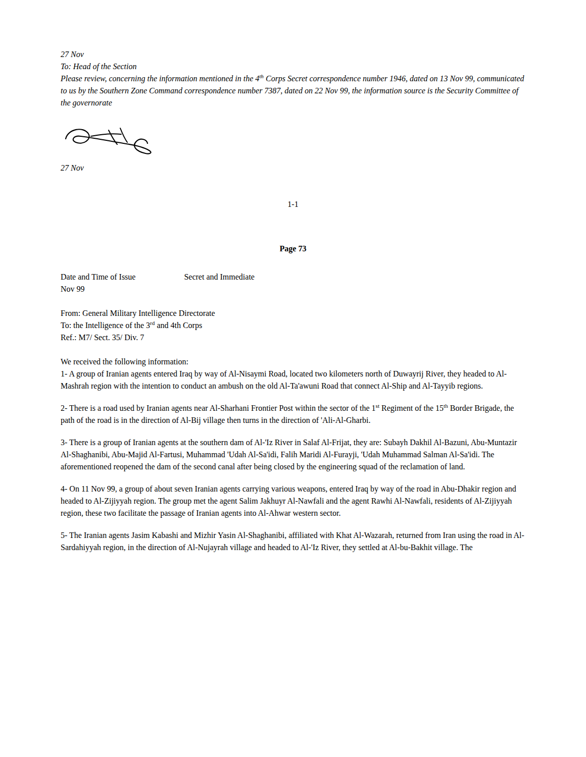27 Nov
To: Head of the Section
Please review, concerning the information mentioned in the 4th Corps Secret correspondence number 1946, dated on 13 Nov 99, communicated to us by the Southern Zone Command correspondence number 7387, dated on 22 Nov 99, the information source is the Security Committee of the governorate
27 Nov
1-1
Page 73
Date and Time of Issue Secret and Immediate
Nov 99
From: General Military Intelligence Directorate
To: the Intelligence of the 3rd and 4th Corps
Ref.: M7/ Sect. 35/ Div. 7
We received the following information:
1- A group of Iranian agents entered Iraq by way of Al-Nisaymi Road, located two kilometers north of Duwayrij River, they headed to Al-Mashrah region with the intention to conduct an ambush on the old Al-Ta'awuni Road that connect Al-Ship and Al-Tayyib regions.
2- There is a road used by Iranian agents near Al-Sharhani Frontier Post within the sector of the 1st Regiment of the 15th Border Brigade, the path of the road is in the direction of Al-Bij village then turns in the direction of 'Ali-Al-Gharbi.
3- There is a group of Iranian agents at the southern dam of Al-'Iz River in Salaf Al-Frijat, they are: Subayh Dakhil Al-Bazuni, Abu-Muntazir Al-Shaghanibi, Abu-Majid Al-Fartusi, Muhammad 'Udah Al-Sa'idi, Falih Maridi Al-Furayji, 'Udah Muhammad Salman Al-Sa'idi. The aforementioned reopened the dam of the second canal after being closed by the engineering squad of the reclamation of land.
4- On 11 Nov 99, a group of about seven Iranian agents carrying various weapons, entered Iraq by way of the road in Abu-Dhakir region and headed to Al-Zijiyyah region. The group met the agent Salim Jakhuyr Al-Nawfali and the agent Rawhi Al-Nawfali, residents of Al-Zijiyyah region, these two facilitate the passage of Iranian agents into Al-Ahwar western sector.
5- The Iranian agents Jasim Kabashi and Mizhir Yasin Al-Shaghanibi, affiliated with Khat Al-Wazarah, returned from Iran using the road in Al-Sardahiyyah region, in the direction of Al-Nujayrah village and headed to Al-'Iz River, they settled at Al-bu-Bakhit village. The